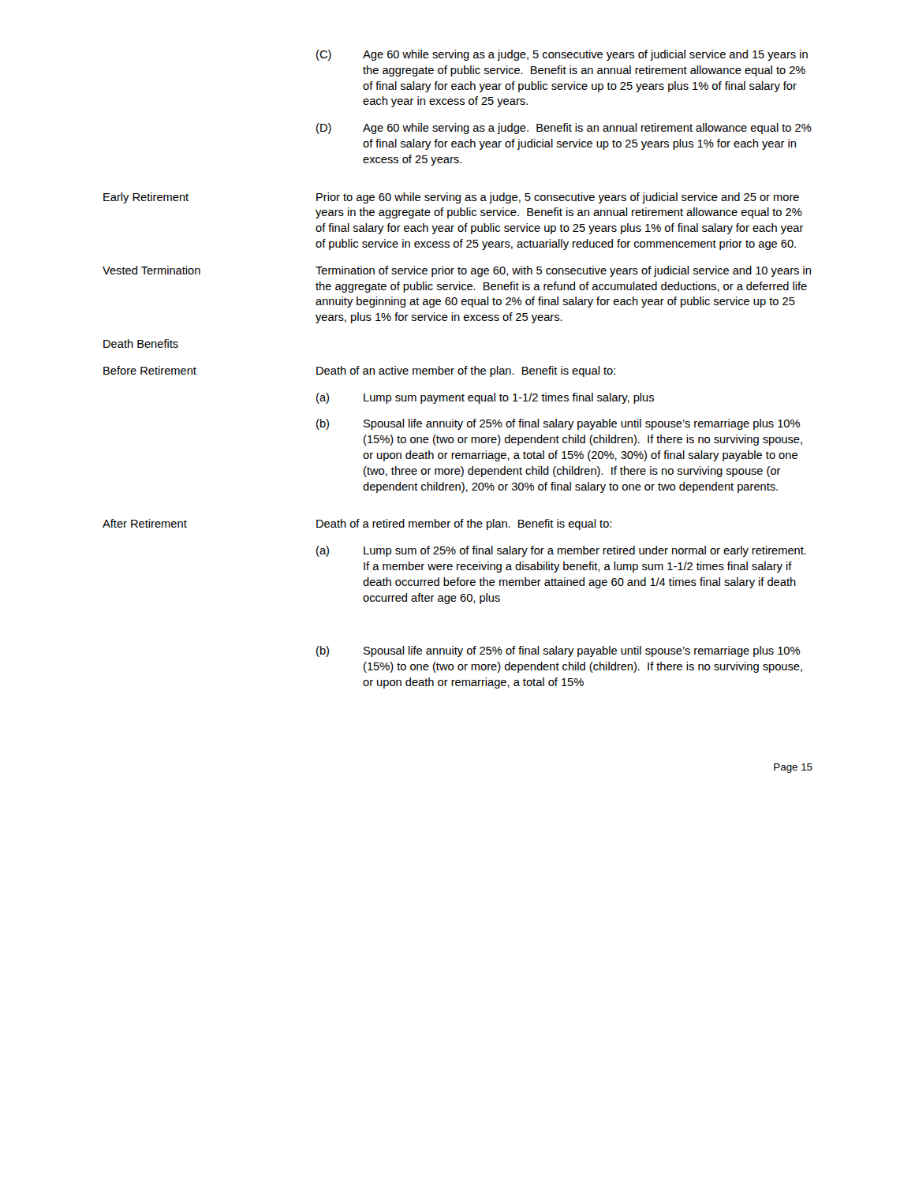| | / (C) / Age 60 while serving as a judge, 5 consecutive years of judicial service and 15 years in the aggregate of public service. Benefit is an annual retirement allowance equal to 2% of final salary for each year of public service up to 25 years plus 1% of final salary for each year in excess of 25 years. / / (D) / Age 60 while serving as a judge. Benefit is an annual retirement allowance equal to 2% of final salary for each year of judicial service up to 25 years plus 1% for each year in excess of 25 years. / |
| Early Retirement | Prior to age 60 while serving as a judge, 5 consecutive years of judicial service and 25 or more years in the aggregate of public service. Benefit is an annual retirement allowance equal to 2% of final salary for each year of public service up to 25 years plus 1% of final salary for each year of public service in excess of 25 years, actuarially reduced for commencement prior to age 60. |
| Vested Termination | Termination of service prior to age 60, with 5 consecutive years of judicial service and 10 years in the aggregate of public service. Benefit is a refund of accumulated deductions, or a deferred life annuity beginning at age 60 equal to 2% of final salary for each year of public service up to 25 years, plus 1% for service in excess of 25 years. |
| Death Benefits | |
| Before Retirement | Death of an active member of the plan. Benefit is equal to: |
| | / (a) / Lump sum payment equal to 1-1/2 times final salary, plus / / (b) / Spousal life annuity of 25% of final salary payable until spouse’s remarriage plus 10% (15%) to one (two or more) dependent child (children). If there is no surviving spouse, or upon death or remarriage, a total of 15% (20%, 30%) of final salary payable to one (two, three or more) dependent child (children). If there is no surviving spouse (or dependent children), 20% or 30% of final salary to one or two dependent parents. / |
| After Retirement | Death of a retired member of the plan. Benefit is equal to: |
| | / (a) / Lump sum of 25% of final salary for a member retired under normal or early retirement. If a member were receiving a disability benefit, a lump sum 1-1/2 times final salary if death occurred before the member attained age 60 and 1/4 times final salary if death occurred after age 60, plus / / (b) / Spousal life annuity of 25% of final salary payable until spouse’s remarriage plus 10% (15%) to one (two or more) dependent child (children). If there is no surviving spouse, or upon death or remarriage, a total of 15% / |
Page 15